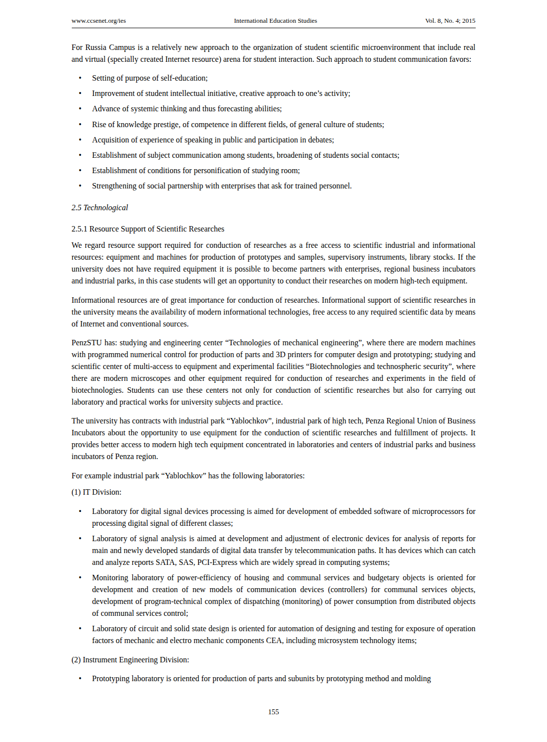www.ccsenet.org/ies International Education Studies Vol. 8, No. 4; 2015
For Russia Campus is a relatively new approach to the organization of student scientific microenvironment that include real and virtual (specially created Internet resource) arena for student interaction. Such approach to student communication favors:
Setting of purpose of self-education;
Improvement of student intellectual initiative, creative approach to one’s activity;
Advance of systemic thinking and thus forecasting abilities;
Rise of knowledge prestige, of competence in different fields, of general culture of students;
Acquisition of experience of speaking in public and participation in debates;
Establishment of subject communication among students, broadening of students social contacts;
Establishment of conditions for personification of studying room;
Strengthening of social partnership with enterprises that ask for trained personnel.
2.5 Technological
2.5.1 Resource Support of Scientific Researches
We regard resource support required for conduction of researches as a free access to scientific industrial and informational resources: equipment and machines for production of prototypes and samples, supervisory instruments, library stocks. If the university does not have required equipment it is possible to become partners with enterprises, regional business incubators and industrial parks, in this case students will get an opportunity to conduct their researches on modern high-tech equipment.
Informational resources are of great importance for conduction of researches. Informational support of scientific researches in the university means the availability of modern informational technologies, free access to any required scientific data by means of Internet and conventional sources.
PenzSTU has: studying and engineering center “Technologies of mechanical engineering”, where there are modern machines with programmed numerical control for production of parts and 3D printers for computer design and prototyping; studying and scientific center of multi-access to equipment and experimental facilities “Biotechnologies and technospheric security”, where there are modern microscopes and other equipment required for conduction of researches and experiments in the field of biotechnologies. Students can use these centers not only for conduction of scientific researches but also for carrying out laboratory and practical works for university subjects and practice.
The university has contracts with industrial park “Yablochkov”, industrial park of high tech, Penza Regional Union of Business Incubators about the opportunity to use equipment for the conduction of scientific researches and fulfillment of projects. It provides better access to modern high tech equipment concentrated in laboratories and centers of industrial parks and business incubators of Penza region.
For example industrial park “Yablochkov” has the following laboratories:
(1) IT Division:
Laboratory for digital signal devices processing is aimed for development of embedded software of microprocessors for processing digital signal of different classes;
Laboratory of signal analysis is aimed at development and adjustment of electronic devices for analysis of reports for main and newly developed standards of digital data transfer by telecommunication paths. It has devices which can catch and analyze reports SATA, SAS, PCI-Express which are widely spread in computing systems;
Monitoring laboratory of power-efficiency of housing and communal services and budgetary objects is oriented for development and creation of new models of communication devices (controllers) for communal services objects, development of program-technical complex of dispatching (monitoring) of power consumption from distributed objects of communal services control;
Laboratory of circuit and solid state design is oriented for automation of designing and testing for exposure of operation factors of mechanic and electro mechanic components CEA, including microsystem technology items;
(2) Instrument Engineering Division:
Prototyping laboratory is oriented for production of parts and subunits by prototyping method and molding
155